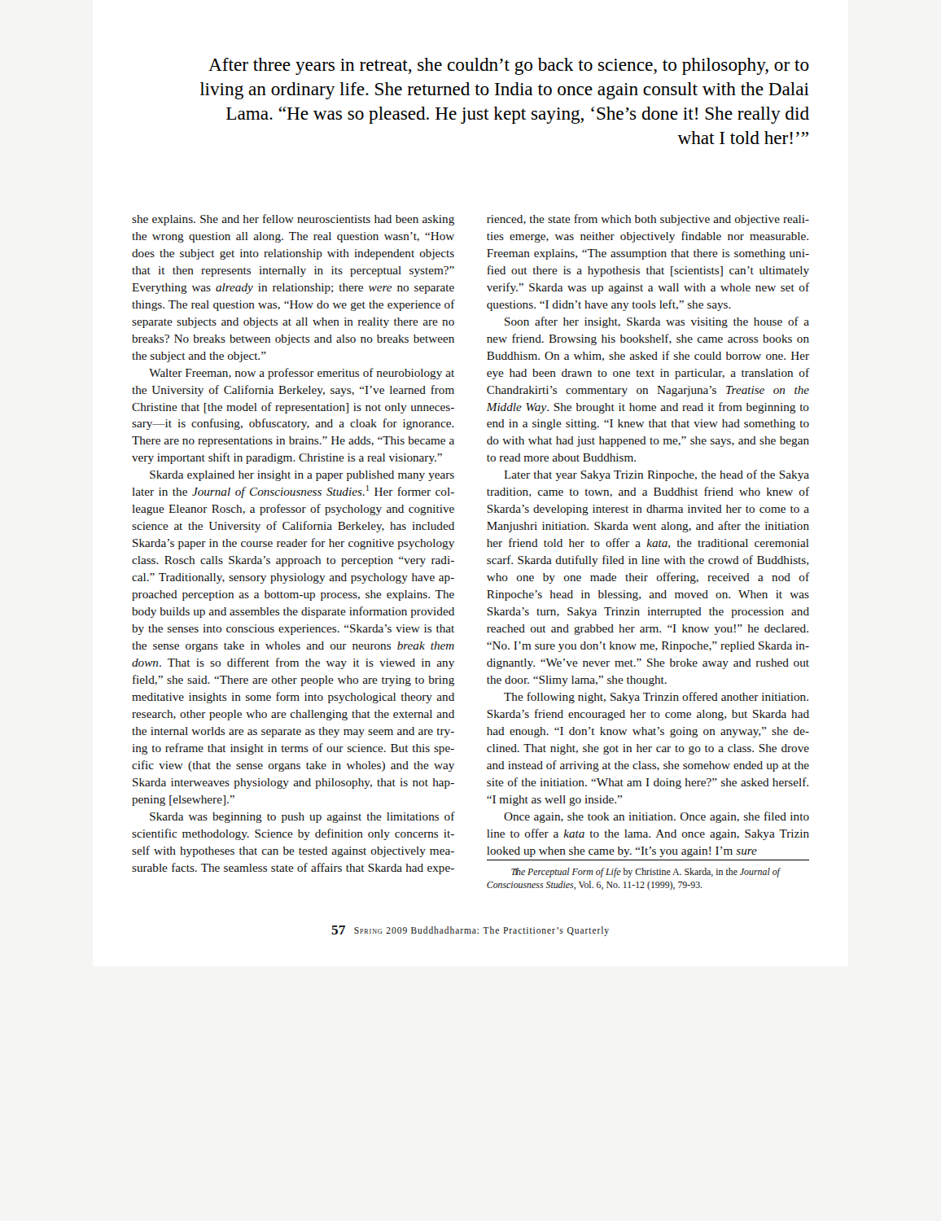After three years in retreat, she couldn’t go back to science, to philosophy, or to living an ordinary life. She returned to India to once again consult with the Dalai Lama. “He was so pleased. He just kept saying, ‘She’s done it! She really did what I told her!’”
she explains. She and her fellow neuroscientists had been asking the wrong question all along. The real question wasn’t, “How does the subject get into relationship with independent objects that it then represents internally in its perceptual system?” Everything was already in relationship; there were no separate things. The real question was, “How do we get the experience of separate subjects and objects at all when in reality there are no breaks? No breaks between objects and also no breaks between the subject and the object.”
Walter Freeman, now a professor emeritus of neurobiology at the University of California Berkeley, says, “I’ve learned from Christine that [the model of representation] is not only unnecessary—it is confusing, obfuscatory, and a cloak for ignorance. There are no representations in brains.” He adds, “This became a very important shift in paradigm. Christine is a real visionary.”
Skarda explained her insight in a paper published many years later in the Journal of Consciousness Studies.1 Her former colleague Eleanor Rosch, a professor of psychology and cognitive science at the University of California Berkeley, has included Skarda’s paper in the course reader for her cognitive psychology class. Rosch calls Skarda’s approach to perception “very radical.” Traditionally, sensory physiology and psychology have approached perception as a bottom-up process, she explains. The body builds up and assembles the disparate information provided by the senses into conscious experiences. “Skarda’s view is that the sense organs take in wholes and our neurons break them down. That is so different from the way it is viewed in any field,” she said. “There are other people who are trying to bring meditative insights in some form into psychological theory and research, other people who are challenging that the external and the internal worlds are as separate as they may seem and are trying to reframe that insight in terms of our science. But this specific view (that the sense organs take in wholes) and the way Skarda interweaves physiology and philosophy, that is not happening [elsewhere].”
Skarda was beginning to push up against the limitations of scientific methodology. Science by definition only concerns itself with hypotheses that can be tested against objectively measurable facts. The seamless state of affairs that Skarda had experienced, the state from which both subjective and objective realities emerge, was neither objectively findable nor measurable. Freeman explains, “The assumption that there is something unified out there is a hypothesis that [scientists] can’t ultimately verify.” Skarda was up against a wall with a whole new set of questions. “I didn’t have any tools left,” she says.
Soon after her insight, Skarda was visiting the house of a new friend. Browsing his bookshelf, she came across books on Buddhism. On a whim, she asked if she could borrow one. Her eye had been drawn to one text in particular, a translation of Chandrakirti’s commentary on Nagarjuna’s Treatise on the Middle Way. She brought it home and read it from beginning to end in a single sitting. “I knew that that view had something to do with what had just happened to me,” she says, and she began to read more about Buddhism.
Later that year Sakya Trizin Rinpoche, the head of the Sakya tradition, came to town, and a Buddhist friend who knew of Skarda’s developing interest in dharma invited her to come to a Manjushri initiation. Skarda went along, and after the initiation her friend told her to offer a kata, the traditional ceremonial scarf. Skarda dutifully filed in line with the crowd of Buddhists, who one by one made their offering, received a nod of Rinpoche’s head in blessing, and moved on. When it was Skarda’s turn, Sakya Trinzin interrupted the procession and reached out and grabbed her arm. “I know you!” he declared. “No. I’m sure you don’t know me, Rinpoche,” replied Skarda indignantly. “We’ve never met.” She broke away and rushed out the door. “Slimy lama,” she thought.
The following night, Sakya Trinzin offered another initiation. Skarda’s friend encouraged her to come along, but Skarda had had enough. “I don’t know what’s going on anyway,” she declined. That night, she got in her car to go to a class. She drove and instead of arriving at the class, she somehow ended up at the site of the initiation. “What am I doing here?” she asked herself. “I might as well go inside.”
Once again, she took an initiation. Once again, she filed into line to offer a kata to the lama. And once again, Sakya Trizin looked up when she came by. “It’s you again! I’m sure
1 The Perceptual Form of Life by Christine A. Skarda, in the Journal of Consciousness Studies, Vol. 6, No. 11-12 (1999), 79-93.
57 Spring 2009 Buddhadharma: The Practitioner’s Quarterly